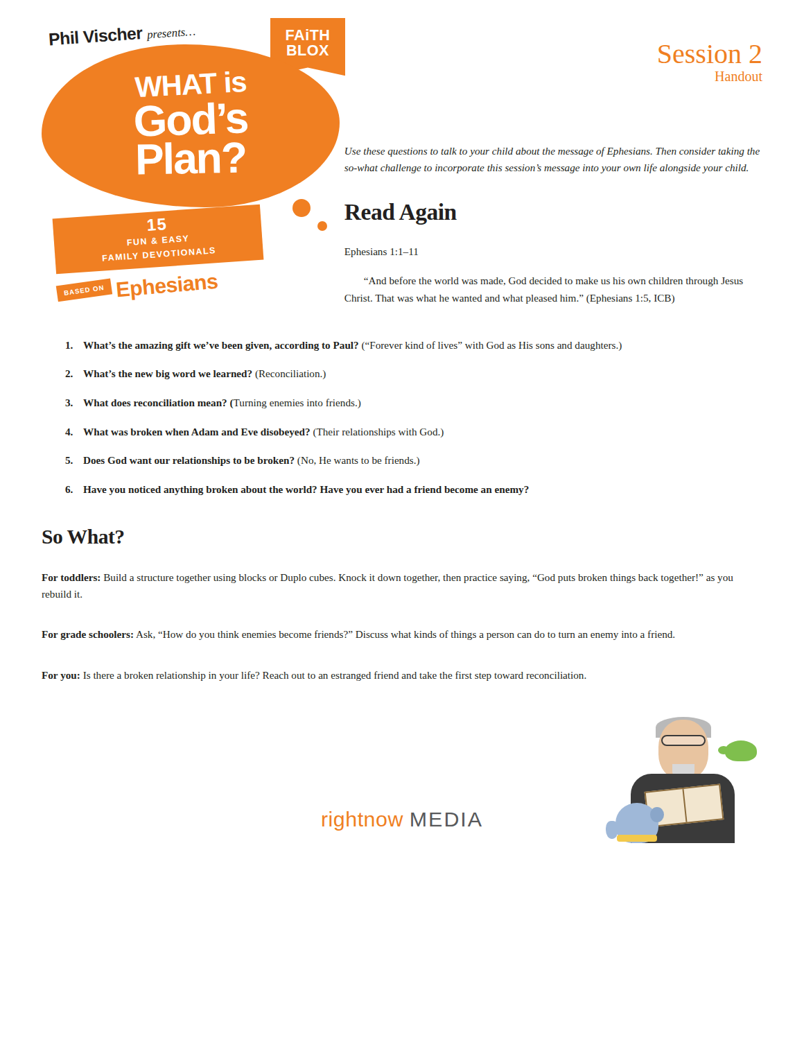Phil Vischer presents…
FAiTH
BLOX
WHAT is
God’s
Plan?
15 FUN & EASY
FAMILY DEVOTIONALS
BASED ON
Ephesians
Session 2
Handout
Use these questions to talk to your child about the message of Ephesians. Then consider taking the so-what challenge to incorporate this session’s message into your own life alongside your child.
Read Again
Ephesians 1:1–11
“And before the world was made, God decided to make us his own children through Jesus Christ. That was what he wanted and what pleased him.” (Ephesians 1:5, ICB)
What’s the amazing gift we’ve been given, according to Paul? (“Forever kind of lives” with God as His sons and daughters.)
What’s the new big word we learned? (Reconciliation.)
What does reconciliation mean? (Turning enemies into friends.)
What was broken when Adam and Eve disobeyed? (Their relationships with God.)
Does God want our relationships to be broken? (No, He wants to be friends.)
Have you noticed anything broken about the world? Have you ever had a friend become an enemy?
So What?
For toddlers: Build a structure together using blocks or Duplo cubes. Knock it down together, then practice saying, “God puts broken things back together!” as you rebuild it.
For grade schoolers: Ask, “How do you think enemies become friends?” Discuss what kinds of things a person can do to turn an enemy into a friend.
For you: Is there a broken relationship in your life? Reach out to an estranged friend and take the first step toward reconciliation.
rightnow MEDIA